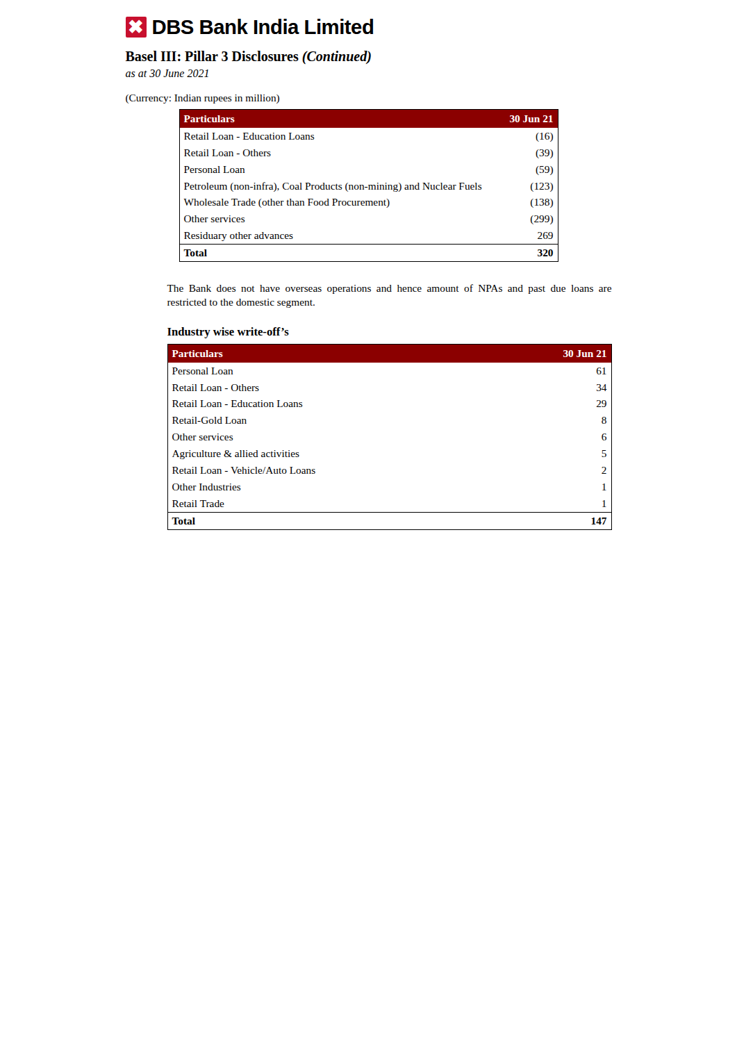✖ DBS Bank India Limited
Basel III: Pillar 3 Disclosures (Continued)
as at 30 June 2021
(Currency: Indian rupees in million)
| Particulars | 30 Jun 21 |
| --- | --- |
| Retail Loan - Education Loans | (16) |
| Retail Loan - Others | (39) |
| Personal Loan | (59) |
| Petroleum (non-infra), Coal Products (non-mining) and Nuclear Fuels | (123) |
| Wholesale Trade (other than Food Procurement) | (138) |
| Other services | (299) |
| Residuary other advances | 269 |
| Total | 320 |
The Bank does not have overseas operations and hence amount of NPAs and past due loans are restricted to the domestic segment.
Industry wise write-off’s
| Particulars | 30 Jun 21 |
| --- | --- |
| Personal Loan | 61 |
| Retail Loan - Others | 34 |
| Retail Loan - Education Loans | 29 |
| Retail-Gold Loan | 8 |
| Other services | 6 |
| Agriculture & allied activities | 5 |
| Retail Loan - Vehicle/Auto Loans | 2 |
| Other Industries | 1 |
| Retail Trade | 1 |
| Total | 147 |